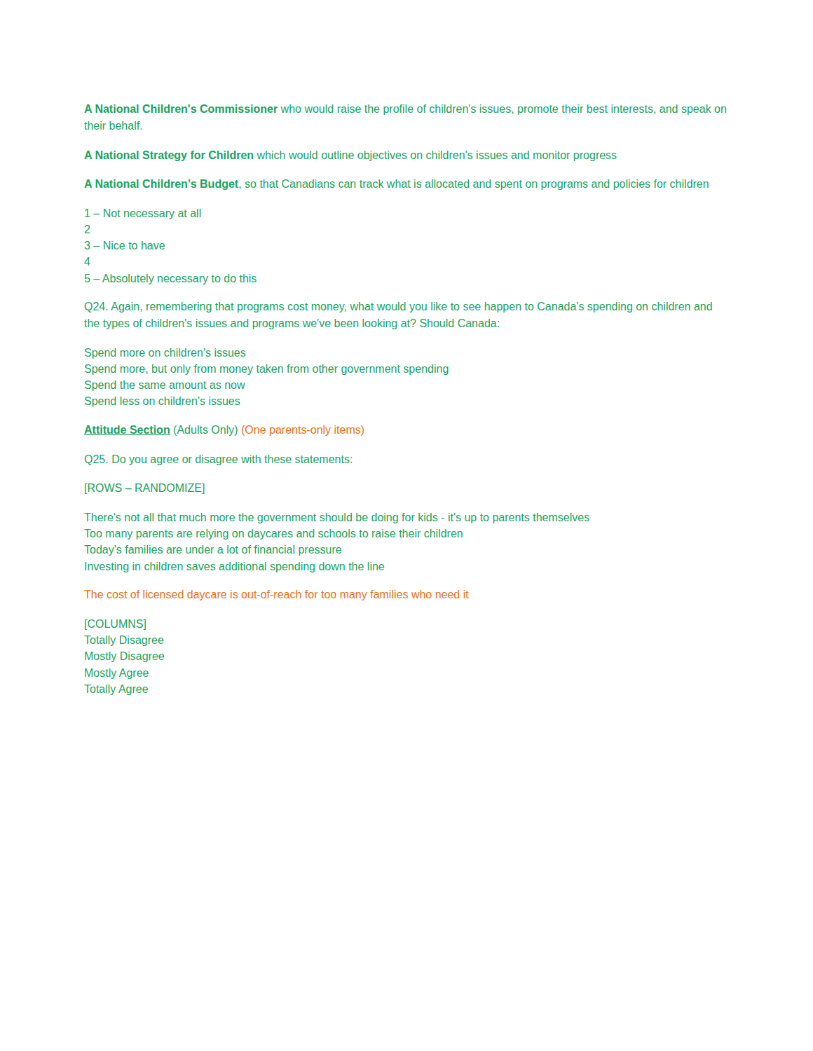A National Children's Commissioner who would raise the profile of children's issues, promote their best interests, and speak on their behalf.
A National Strategy for Children which would outline objectives on children's issues and monitor progress
A National Children’s Budget, so that Canadians can track what is allocated and spent on programs and policies for children
1 – Not necessary at all
2
3 – Nice to have
4
5 – Absolutely necessary to do this
Q24. Again, remembering that programs cost money, what would you like to see happen to Canada's spending on children and the types of children's issues and programs we've been looking at? Should Canada:
Spend more on children's issues
Spend more, but only from money taken from other government spending
Spend the same amount as now
Spend less on children's issues
Attitude Section (Adults Only) (One parents-only items)
Q25. Do you agree or disagree with these statements:
[ROWS – RANDOMIZE]
There's not all that much more the government should be doing for kids - it's up to parents themselves
Too many parents are relying on daycares and schools to raise their children
Today's families are under a lot of financial pressure
Investing in children saves additional spending down the line
The cost of licensed daycare is out-of-reach for too many families who need it
[COLUMNS]
Totally Disagree
Mostly Disagree
Mostly Agree
Totally Agree